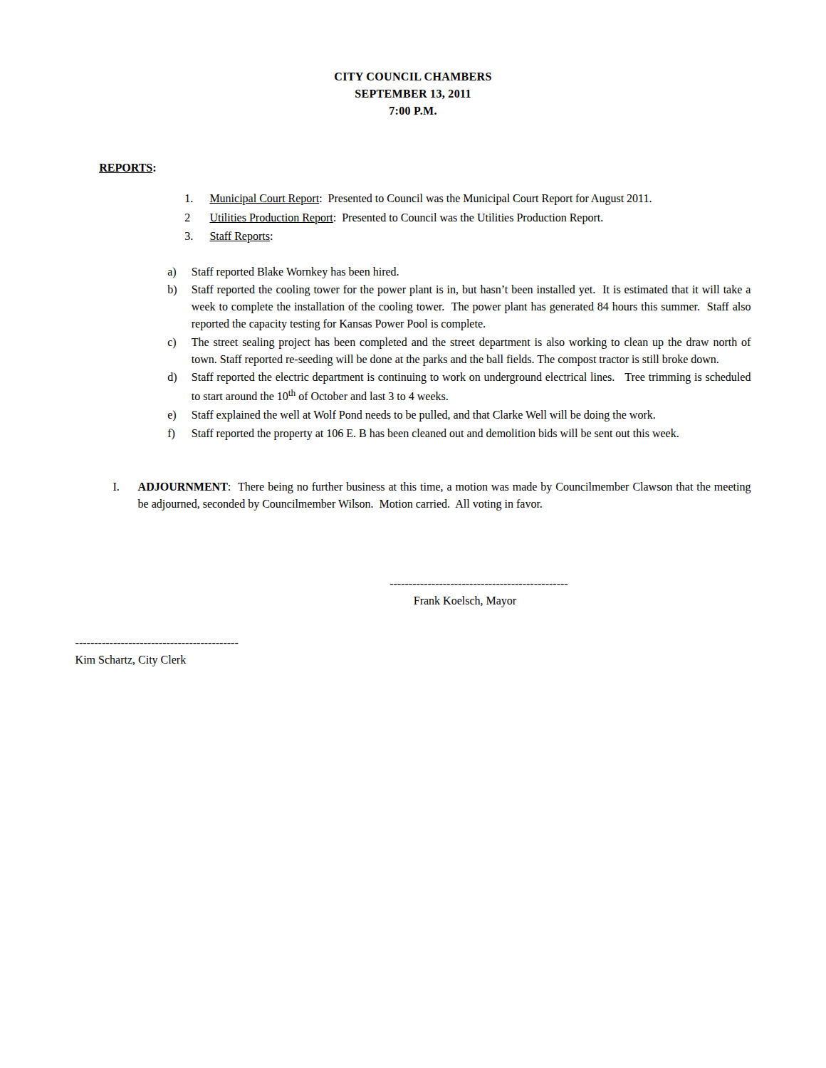CITY COUNCIL CHAMBERS
SEPTEMBER 13, 2011
7:00 P.M.
REPORTS:
1. Municipal Court Report: Presented to Council was the Municipal Court Report for August 2011.
2 Utilities Production Report: Presented to Council was the Utilities Production Report.
3. Staff Reports:
a) Staff reported Blake Wornkey has been hired.
b) Staff reported the cooling tower for the power plant is in, but hasn’t been installed yet. It is estimated that it will take a week to complete the installation of the cooling tower. The power plant has generated 84 hours this summer. Staff also reported the capacity testing for Kansas Power Pool is complete.
c) The street sealing project has been completed and the street department is also working to clean up the draw north of town. Staff reported re-seeding will be done at the parks and the ball fields. The compost tractor is still broke down.
d) Staff reported the electric department is continuing to work on underground electrical lines. Tree trimming is scheduled to start around the 10th of October and last 3 to 4 weeks.
e) Staff explained the well at Wolf Pond needs to be pulled, and that Clarke Well will be doing the work.
f) Staff reported the property at 106 E. B has been cleaned out and demolition bids will be sent out this week.
I. ADJOURNMENT: There being no further business at this time, a motion was made by Councilmember Clawson that the meeting be adjourned, seconded by Councilmember Wilson. Motion carried. All voting in favor.
-----------------------------------------------
Frank Koelsch, Mayor
------------------------------------------- Kim Schartz, City Clerk